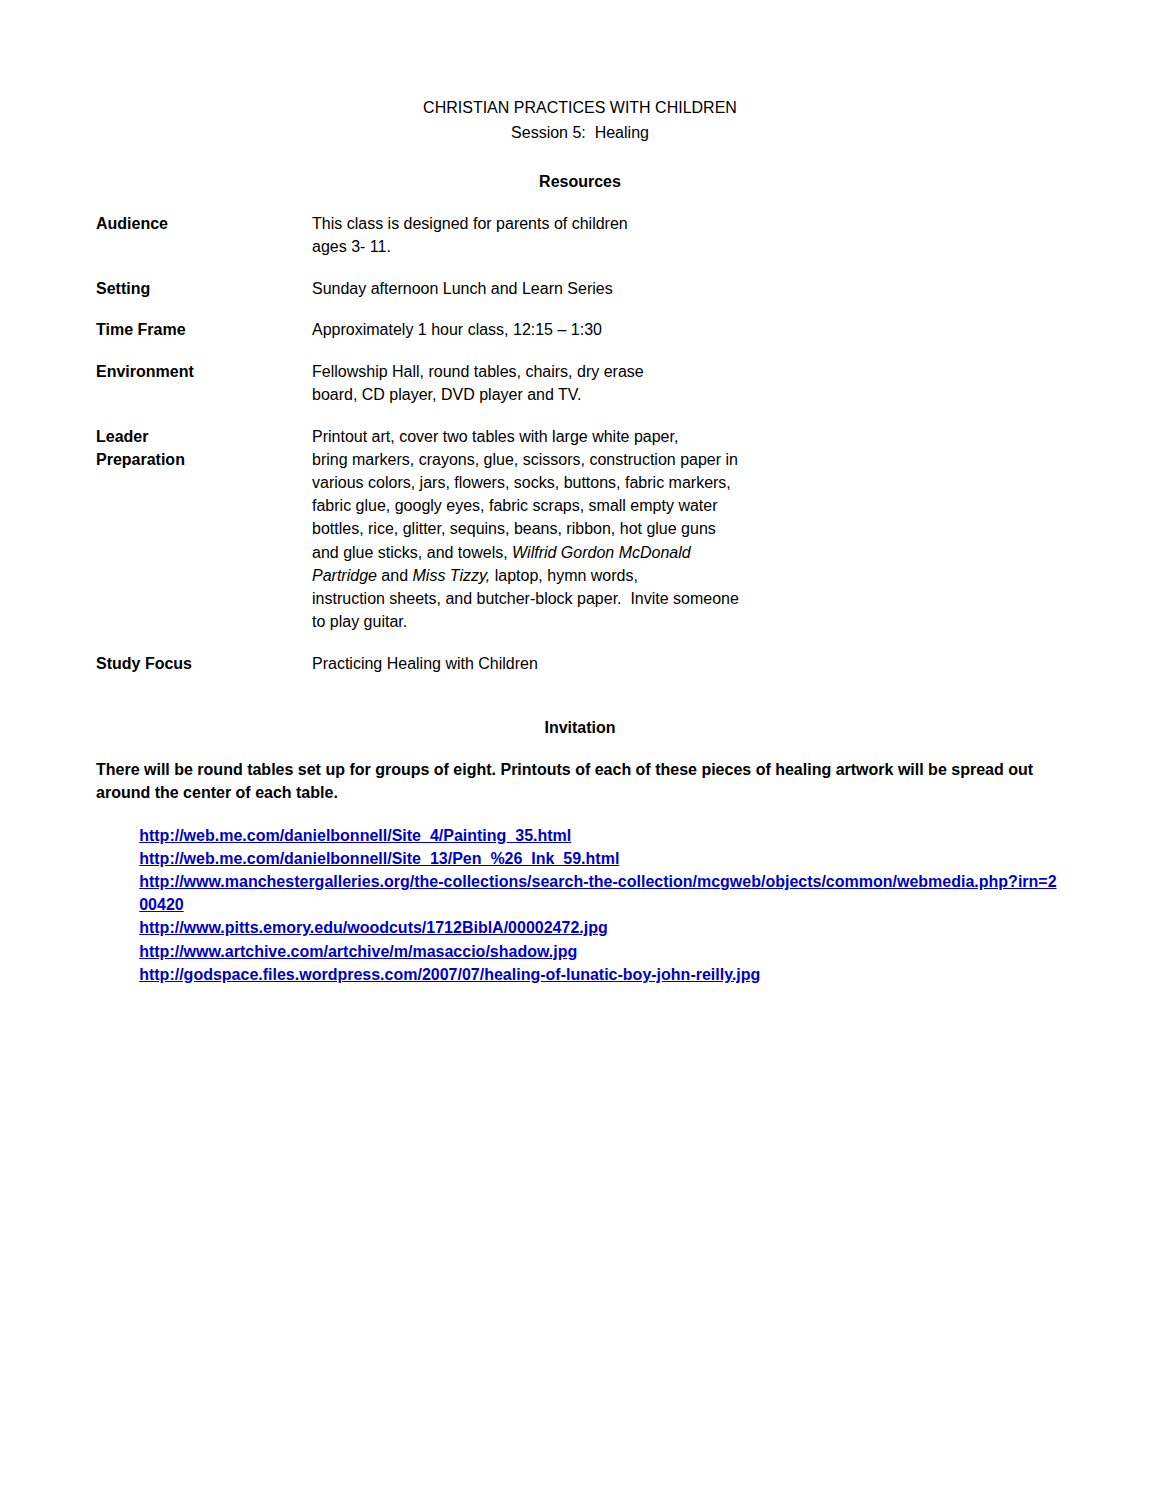CHRISTIAN PRACTICES WITH CHILDREN
Session 5: Healing
Resources
| Audience | This class is designed for parents of children ages 3- 11. |
| Setting | Sunday afternoon Lunch and Learn Series |
| Time Frame | Approximately 1 hour class, 12:15 – 1:30 |
| Environment | Fellowship Hall, round tables, chairs, dry erase board, CD player, DVD player and TV. |
| Leader Preparation | Printout art, cover two tables with large white paper, bring markers, crayons, glue, scissors, construction paper in various colors, jars, flowers, socks, buttons, fabric markers, fabric glue, googly eyes, fabric scraps, small empty water bottles, rice, glitter, sequins, beans, ribbon, hot glue guns and glue sticks, and towels, Wilfrid Gordon McDonald Partridge and Miss Tizzy, laptop, hymn words, instruction sheets, and butcher-block paper. Invite someone to play guitar. |
| Study Focus | Practicing Healing with Children |
Invitation
There will be round tables set up for groups of eight. Printouts of each of these pieces of healing artwork will be spread out around the center of each table.
http://web.me.com/danielbonnell/Site_4/Painting_35.html
http://web.me.com/danielbonnell/Site_13/Pen_%26_Ink_59.html
http://www.manchestergalleries.org/the-collections/search-the-collection/mcgweb/objects/common/webmedia.php?irn=200420
http://www.pitts.emory.edu/woodcuts/1712BiblA/00002472.jpg
http://www.artchive.com/artchive/m/masaccio/shadow.jpg
http://godspace.files.wordpress.com/2007/07/healing-of-lunatic-boy-john-reilly.jpg